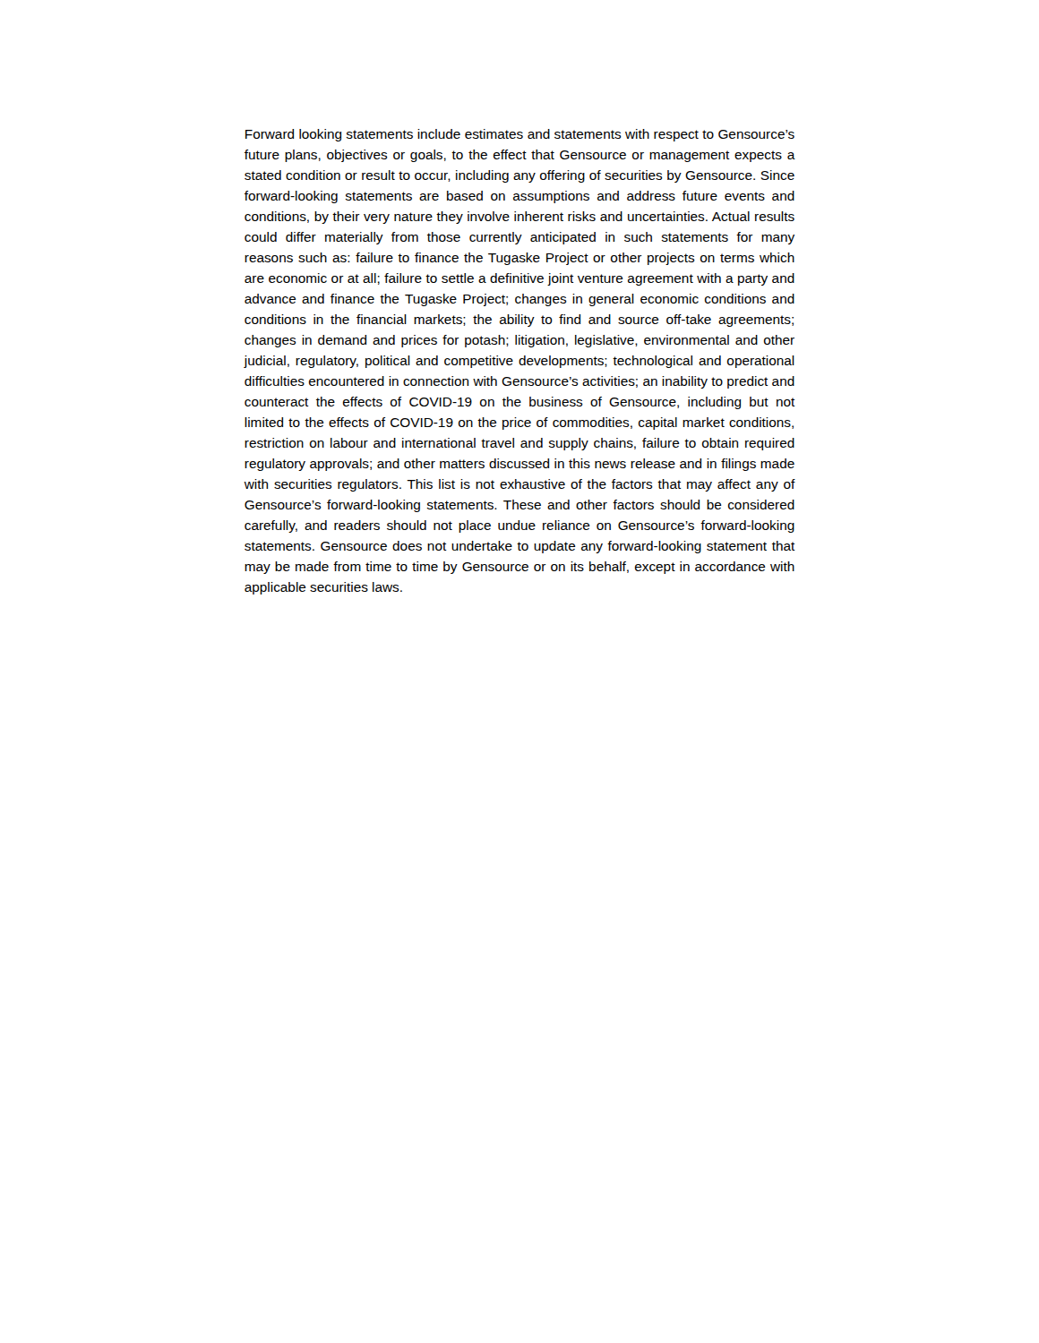Forward looking statements include estimates and statements with respect to Gensource’s future plans, objectives or goals, to the effect that Gensource or management expects a stated condition or result to occur, including any offering of securities by Gensource. Since forward-looking statements are based on assumptions and address future events and conditions, by their very nature they involve inherent risks and uncertainties. Actual results could differ materially from those currently anticipated in such statements for many reasons such as: failure to finance the Tugaske Project or other projects on terms which are economic or at all; failure to settle a definitive joint venture agreement with a party and advance and finance the Tugaske Project; changes in general economic conditions and conditions in the financial markets; the ability to find and source off-take agreements; changes in demand and prices for potash; litigation, legislative, environmental and other judicial, regulatory, political and competitive developments; technological and operational difficulties encountered in connection with Gensource’s activities; an inability to predict and counteract the effects of COVID-19 on the business of Gensource, including but not limited to the effects of COVID-19 on the price of commodities, capital market conditions, restriction on labour and international travel and supply chains, failure to obtain required regulatory approvals; and other matters discussed in this news release and in filings made with securities regulators. This list is not exhaustive of the factors that may affect any of Gensource’s forward-looking statements. These and other factors should be considered carefully, and readers should not place undue reliance on Gensource’s forward-looking statements. Gensource does not undertake to update any forward-looking statement that may be made from time to time by Gensource or on its behalf, except in accordance with applicable securities laws.